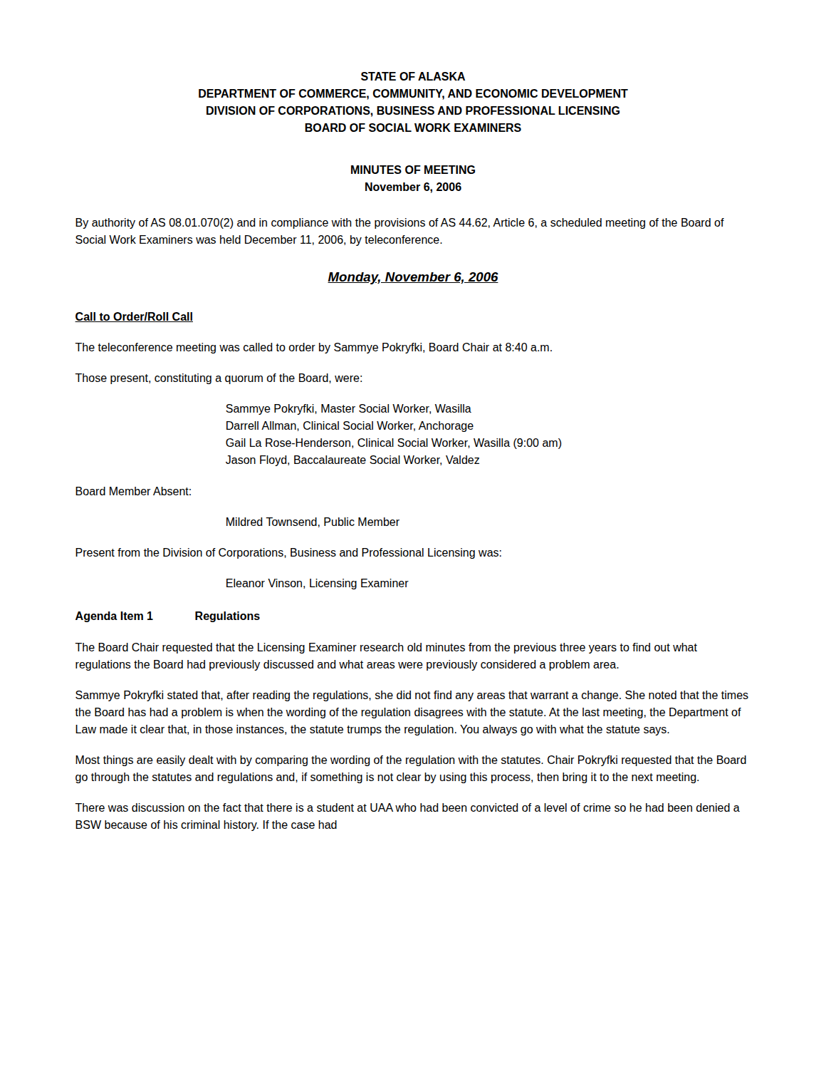STATE OF ALASKA
DEPARTMENT OF COMMERCE, COMMUNITY, AND ECONOMIC DEVELOPMENT
DIVISION OF CORPORATIONS, BUSINESS AND PROFESSIONAL LICENSING
BOARD OF SOCIAL WORK EXAMINERS
MINUTES OF MEETING
November 6, 2006
By authority of AS 08.01.070(2) and in compliance with the provisions of AS 44.62, Article 6, a scheduled meeting of the Board of Social Work Examiners was held December 11, 2006, by teleconference.
Monday, November 6, 2006
Call to Order/Roll Call
The teleconference meeting was called to order by Sammye Pokryfki, Board Chair at 8:40 a.m.
Those present, constituting a quorum of the Board, were:
Sammye Pokryfki, Master Social Worker, Wasilla
Darrell Allman, Clinical Social Worker, Anchorage
Gail La Rose-Henderson, Clinical Social Worker, Wasilla (9:00 am)
Jason Floyd, Baccalaureate Social Worker, Valdez
Board Member Absent:
Mildred Townsend, Public Member
Present from the Division of Corporations, Business and Professional Licensing was:
Eleanor Vinson, Licensing Examiner
Agenda Item 1 Regulations
The Board Chair requested that the Licensing Examiner research old minutes from the previous three years to find out what regulations the Board had previously discussed and what areas were previously considered a problem area.
Sammye Pokryfki stated that, after reading the regulations, she did not find any areas that warrant a change. She noted that the times the Board has had a problem is when the wording of the regulation disagrees with the statute. At the last meeting, the Department of Law made it clear that, in those instances, the statute trumps the regulation. You always go with what the statute says.
Most things are easily dealt with by comparing the wording of the regulation with the statutes. Chair Pokryfki requested that the Board go through the statutes and regulations and, if something is not clear by using this process, then bring it to the next meeting.
There was discussion on the fact that there is a student at UAA who had been convicted of a level of crime so he had been denied a BSW because of his criminal history. If the case had